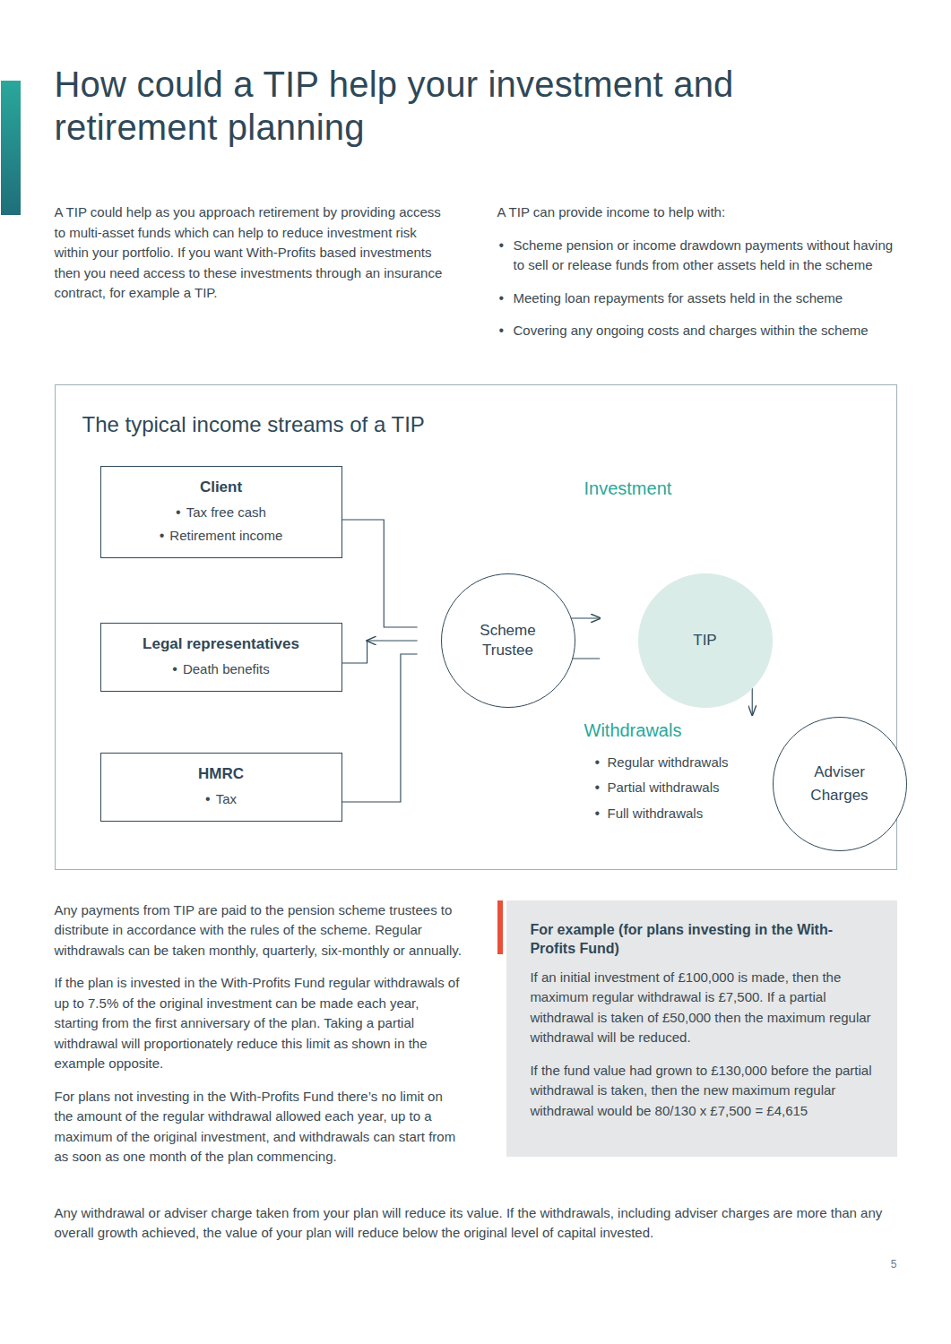How could a TIP help your investment and
retirement planning
A TIP could help as you approach retirement by providing access to multi-asset funds which can help to reduce investment risk within your portfolio. If you want With-Profits based investments then you need access to these investments through an insurance contract, for example a TIP.
A TIP can provide income to help with:
Scheme pension or income drawdown payments without having to sell or release funds from other assets held in the scheme
Meeting loan repayments for assets held in the scheme
Covering any ongoing costs and charges within the scheme
The typical income streams of a TIP
Client
Tax free cash
Retirement income
Legal representatives
Death benefits
HMRC
Tax
Scheme
Trustee
TIP
Adviser
Charges
Investment
Withdrawals
Regular withdrawals
Partial withdrawals
Full withdrawals
Any payments from TIP are paid to the pension scheme trustees to distribute in accordance with the rules of the scheme. Regular withdrawals can be taken monthly, quarterly, six-monthly or annually.
If the plan is invested in the With-Profits Fund regular withdrawals of up to 7.5% of the original investment can be made each year, starting from the first anniversary of the plan. Taking a partial withdrawal will proportionately reduce this limit as shown in the example opposite.
For plans not investing in the With-Profits Fund there’s no limit on the amount of the regular withdrawal allowed each year, up to a maximum of the original investment, and withdrawals can start from as soon as one month of the plan commencing.
For example (for plans investing in the With-Profits Fund)
If an initial investment of £100,000 is made, then the maximum regular withdrawal is £7,500. If a partial withdrawal is taken of £50,000 then the maximum regular withdrawal will be reduced.
If the fund value had grown to £130,000 before the partial withdrawal is taken, then the new maximum regular withdrawal would be 80/130 x £7,500 = £4,615
Any withdrawal or adviser charge taken from your plan will reduce its value. If the withdrawals, including adviser charges are more than any overall growth achieved, the value of your plan will reduce below the original level of capital invested.
5